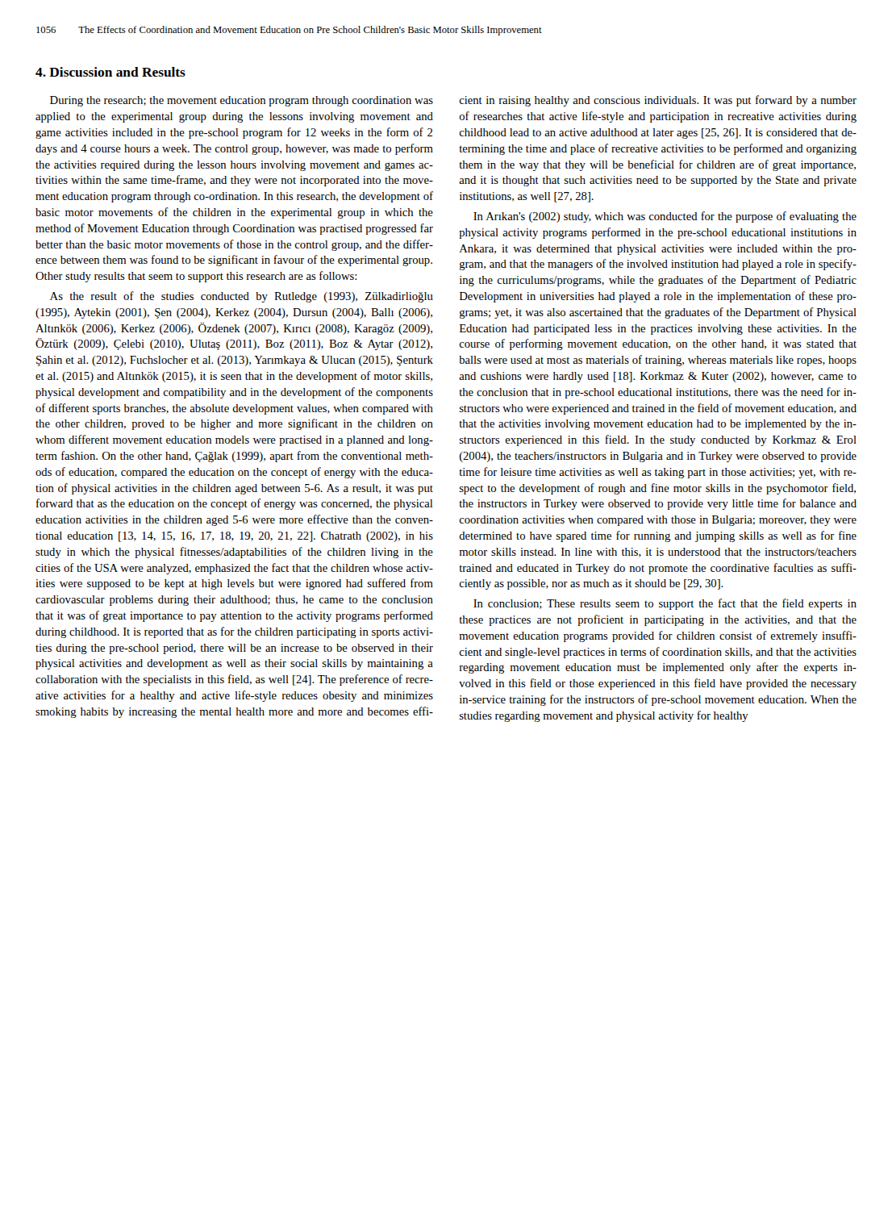1056 The Effects of Coordination and Movement Education on Pre School Children's Basic Motor Skills Improvement
4. Discussion and Results
During the research; the movement education program through coordination was applied to the experimental group during the lessons involving movement and game activities included in the pre-school program for 12 weeks in the form of 2 days and 4 course hours a week. The control group, however, was made to perform the activities required during the lesson hours involving movement and games activities within the same time-frame, and they were not incorporated into the movement education program through co-ordination. In this research, the development of basic motor movements of the children in the experimental group in which the method of Movement Education through Coordination was practised progressed far better than the basic motor movements of those in the control group, and the difference between them was found to be significant in favour of the experimental group. Other study results that seem to support this research are as follows:
As the result of the studies conducted by Rutledge (1993), Zülkadirlioğlu (1995), Aytekin (2001), Şen (2004), Kerkez (2004), Dursun (2004), Ballı (2006), Altınkök (2006), Kerkez (2006), Özdenek (2007), Kırıcı (2008), Karagöz (2009), Öztürk (2009), Çelebi (2010), Ulutaş (2011), Boz (2011), Boz & Aytar (2012), Şahin et al. (2012), Fuchslocher et al. (2013), Yarımkaya & Ulucan (2015), Şenturk et al. (2015) and Altınkök (2015), it is seen that in the development of motor skills, physical development and compatibility and in the development of the components of different sports branches, the absolute development values, when compared with the other children, proved to be higher and more significant in the children on whom different movement education models were practised in a planned and long-term fashion. On the other hand, Çağlak (1999), apart from the conventional methods of education, compared the education on the concept of energy with the education of physical activities in the children aged between 5-6. As a result, it was put forward that as the education on the concept of energy was concerned, the physical education activities in the children aged 5-6 were more effective than the conventional education [13, 14, 15, 16, 17, 18, 19, 20, 21, 22]. Chatrath (2002), in his study in which the physical fitnesses/adaptabilities of the children living in the cities of the USA were analyzed, emphasized the fact that the children whose activities were supposed to be kept at high levels but were ignored had suffered from cardiovascular problems during their adulthood; thus, he came to the conclusion that it was of great importance to pay attention to the activity programs performed during childhood. It is reported that as for the children participating in sports activities during the pre-school period, there will be an increase to be observed in their physical activities and development as well as their social skills by maintaining a collaboration with the specialists in this field, as well [24]. The preference of recreative activities for a healthy and active life-style reduces obesity and minimizes smoking habits by increasing the mental health more and more and becomes efficient in raising healthy and conscious individuals. It was put forward by a number of researches that active life-style and participation in recreative activities during childhood lead to an active adulthood at later ages [25, 26]. It is considered that determining the time and place of recreative activities to be performed and organizing them in the way that they will be beneficial for children are of great importance, and it is thought that such activities need to be supported by the State and private institutions, as well [27, 28].
In Arıkan's (2002) study, which was conducted for the purpose of evaluating the physical activity programs performed in the pre-school educational institutions in Ankara, it was determined that physical activities were included within the program, and that the managers of the involved institution had played a role in specifying the curriculums/programs, while the graduates of the Department of Pediatric Development in universities had played a role in the implementation of these programs; yet, it was also ascertained that the graduates of the Department of Physical Education had participated less in the practices involving these activities. In the course of performing movement education, on the other hand, it was stated that balls were used at most as materials of training, whereas materials like ropes, hoops and cushions were hardly used [18]. Korkmaz & Kuter (2002), however, came to the conclusion that in pre-school educational institutions, there was the need for instructors who were experienced and trained in the field of movement education, and that the activities involving movement education had to be implemented by the instructors experienced in this field. In the study conducted by Korkmaz & Erol (2004), the teachers/instructors in Bulgaria and in Turkey were observed to provide time for leisure time activities as well as taking part in those activities; yet, with respect to the development of rough and fine motor skills in the psychomotor field, the instructors in Turkey were observed to provide very little time for balance and coordination activities when compared with those in Bulgaria; moreover, they were determined to have spared time for running and jumping skills as well as for fine motor skills instead. In line with this, it is understood that the instructors/teachers trained and educated in Turkey do not promote the coordinative faculties as sufficiently as possible, nor as much as it should be [29, 30].
In conclusion; These results seem to support the fact that the field experts in these practices are not proficient in participating in the activities, and that the movement education programs provided for children consist of extremely insufficient and single-level practices in terms of coordination skills, and that the activities regarding movement education must be implemented only after the experts involved in this field or those experienced in this field have provided the necessary in-service training for the instructors of pre-school movement education. When the studies regarding movement and physical activity for healthy